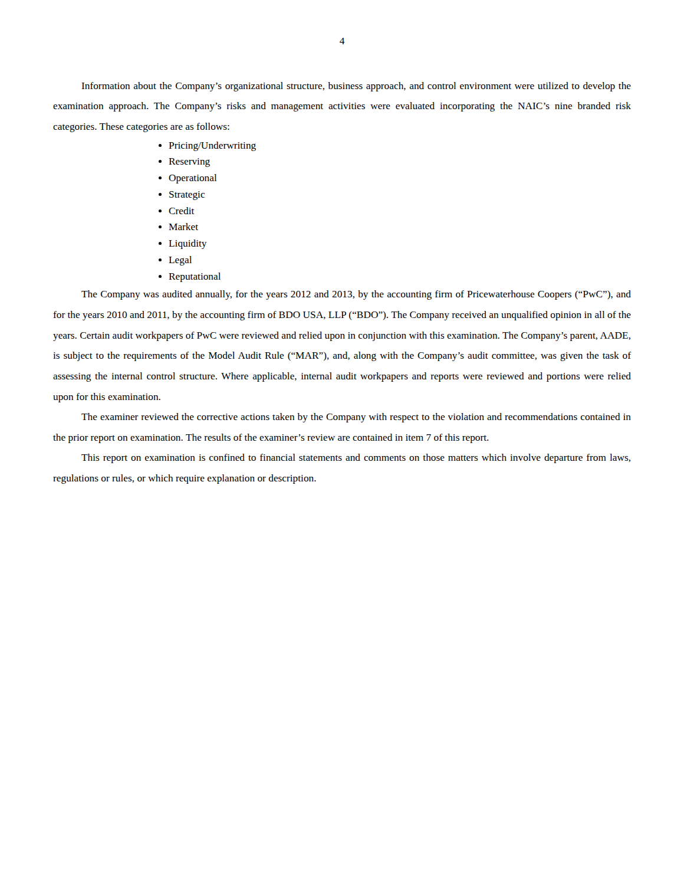4
Information about the Company’s organizational structure, business approach, and control environment were utilized to develop the examination approach. The Company’s risks and management activities were evaluated incorporating the NAIC’s nine branded risk categories. These categories are as follows:
Pricing/Underwriting
Reserving
Operational
Strategic
Credit
Market
Liquidity
Legal
Reputational
The Company was audited annually, for the years 2012 and 2013, by the accounting firm of Pricewaterhouse Coopers (“PwC”), and for the years 2010 and 2011, by the accounting firm of BDO USA, LLP (“BDO”). The Company received an unqualified opinion in all of the years. Certain audit workpapers of PwC were reviewed and relied upon in conjunction with this examination. The Company’s parent, AADE, is subject to the requirements of the Model Audit Rule (“MAR”), and, along with the Company’s audit committee, was given the task of assessing the internal control structure. Where applicable, internal audit workpapers and reports were reviewed and portions were relied upon for this examination.
The examiner reviewed the corrective actions taken by the Company with respect to the violation and recommendations contained in the prior report on examination. The results of the examiner’s review are contained in item 7 of this report.
This report on examination is confined to financial statements and comments on those matters which involve departure from laws, regulations or rules, or which require explanation or description.